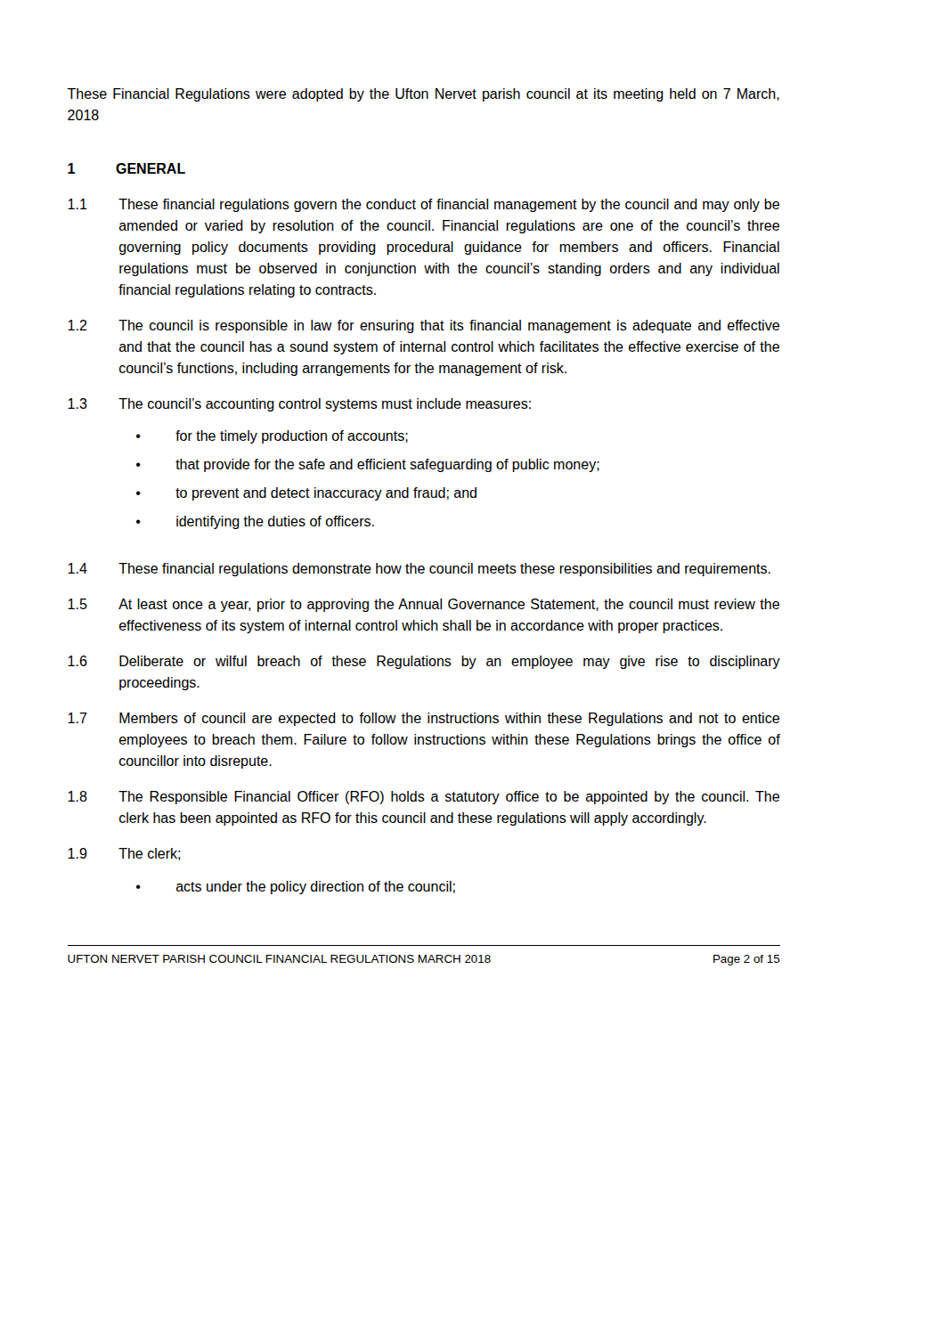These Financial Regulations were adopted by the Ufton Nervet parish council at its meeting held on 7 March, 2018
1 GENERAL
1.1 These financial regulations govern the conduct of financial management by the council and may only be amended or varied by resolution of the council. Financial regulations are one of the council’s three governing policy documents providing procedural guidance for members and officers. Financial regulations must be observed in conjunction with the council’s standing orders and any individual financial regulations relating to contracts.
1.2 The council is responsible in law for ensuring that its financial management is adequate and effective and that the council has a sound system of internal control which facilitates the effective exercise of the council’s functions, including arrangements for the management of risk.
1.3 The council’s accounting control systems must include measures:
for the timely production of accounts;
that provide for the safe and efficient safeguarding of public money;
to prevent and detect inaccuracy and fraud; and
identifying the duties of officers.
1.4 These financial regulations demonstrate how the council meets these responsibilities and requirements.
1.5 At least once a year, prior to approving the Annual Governance Statement, the council must review the effectiveness of its system of internal control which shall be in accordance with proper practices.
1.6 Deliberate or wilful breach of these Regulations by an employee may give rise to disciplinary proceedings.
1.7 Members of council are expected to follow the instructions within these Regulations and not to entice employees to breach them. Failure to follow instructions within these Regulations brings the office of councillor into disrepute.
1.8 The Responsible Financial Officer (RFO) holds a statutory office to be appointed by the council. The clerk has been appointed as RFO for this council and these regulations will apply accordingly.
1.9 The clerk;
acts under the policy direction of the council;
UFTON NERVET PARISH COUNCIL FINANCIAL REGULATIONS MARCH 2018 Page 2 of 15